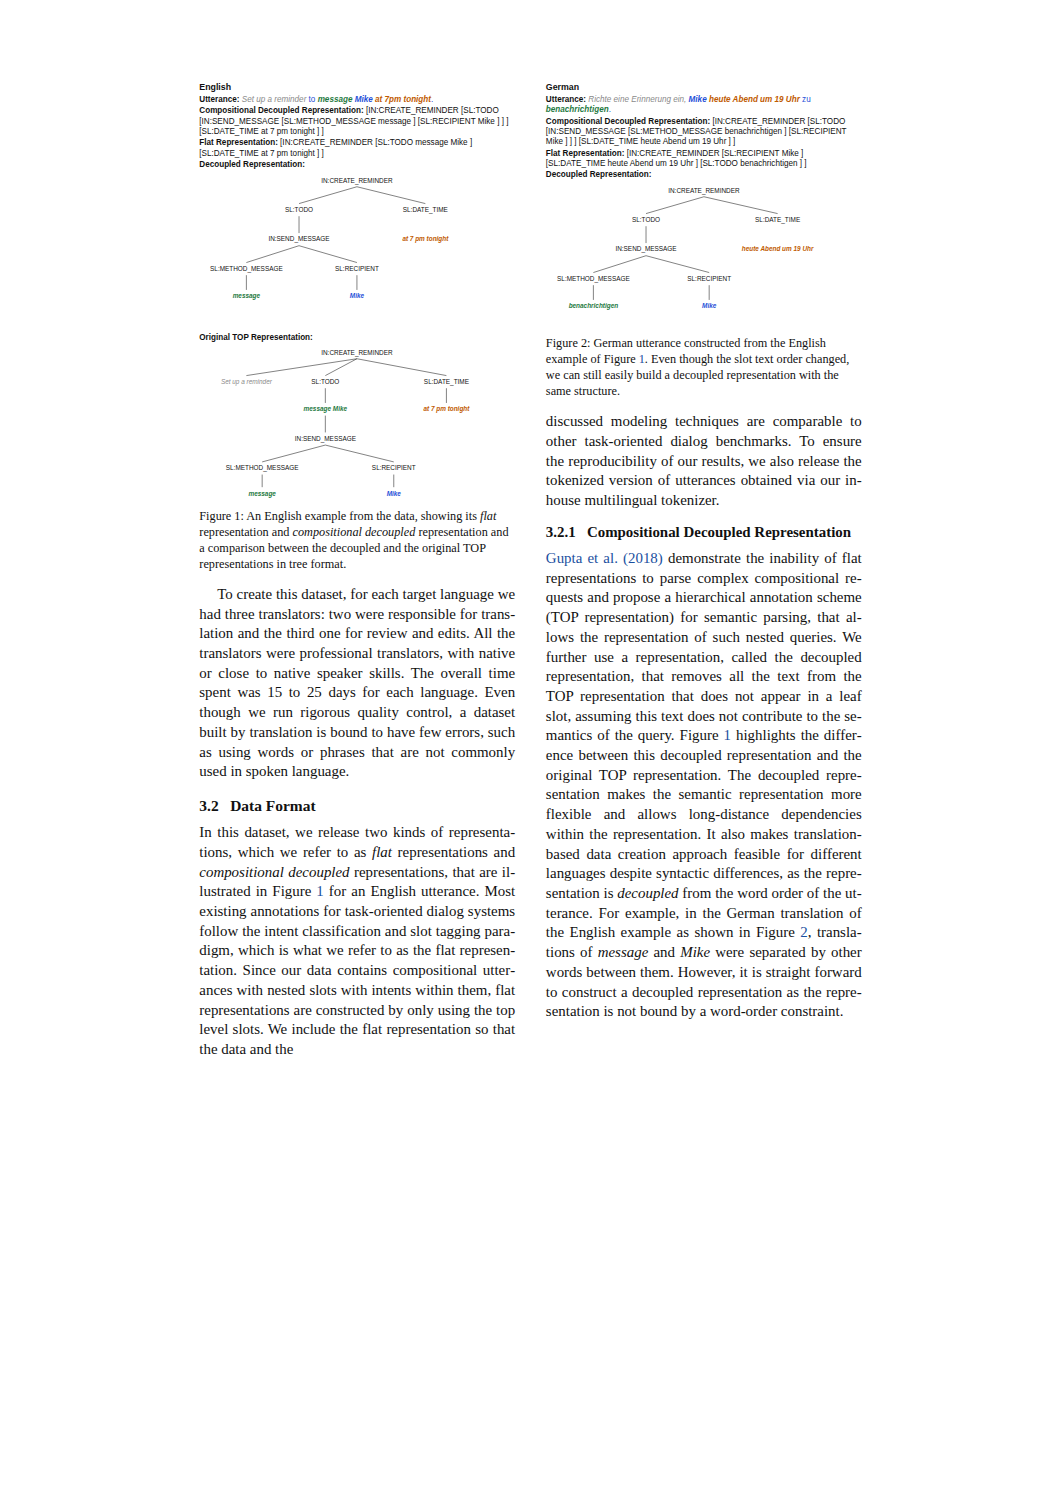English
Utterance: Set up a reminder to message Mike at 7pm tonight.
Compositional Decoupled Representation: [IN:CREATE_REMINDER [SL:TODO [IN:SEND_MESSAGE [SL:METHOD_MESSAGE message ] [SL:RECIPIENT Mike ] ] ] [SL:DATE_TIME at 7 pm tonight ] ]
Flat Representation: [IN:CREATE_REMINDER [SL:TODO message Mike ] [SL:DATE_TIME at 7 pm tonight ] ]
Decoupled Representation:
IN:CREATE_REMINDER SL:TODO SL:DATE_TIME IN:SEND_MESSAGE at 7 pm tonight SL:METHOD_MESSAGE SL:RECIPIENT message Mike
Original TOP Representation:
IN:CREATE_REMINDER Set up a reminder SL:TODO SL:DATE_TIME message Mike at 7 pm tonight IN:SEND_MESSAGE SL:METHOD_MESSAGE SL:RECIPIENT message Mike
Figure 1: An English example from the data, showing its flat representation and compositional decoupled representation and a comparison between the decoupled and the original TOP representations in tree format.
To create this dataset, for each target language we had three translators: two were responsible for translation and the third one for review and edits. All the translators were professional translators, with native or close to native speaker skills. The overall time spent was 15 to 25 days for each language. Even though we run rigorous quality control, a dataset built by translation is bound to have few errors, such as using words or phrases that are not commonly used in spoken language.
3.2 Data Format
In this dataset, we release two kinds of representations, which we refer to as flat representations and compositional decoupled representations, that are illustrated in Figure 1 for an English utterance. Most existing annotations for task-oriented dialog systems follow the intent classification and slot tagging paradigm, which is what we refer to as the flat representation. Since our data contains compositional utterances with nested slots with intents within them, flat representations are constructed by only using the top level slots. We include the flat representation so that the data and the
German
Utterance: Richte eine Erinnerung ein, Mike heute Abend um 19 Uhr zu benachrichtigen.
Compositional Decoupled Representation: [IN:CREATE_REMINDER [SL:TODO [IN:SEND_MESSAGE [SL:METHOD_MESSAGE benachrichtigen ] [SL:RECIPIENT Mike ] ] ] [SL:DATE_TIME heute Abend um 19 Uhr ] ]
Flat Representation: [IN:CREATE_REMINDER [SL:RECIPIENT Mike ] [SL:DATE_TIME heute Abend um 19 Uhr ] [SL:TODO benachrichtigen ] ]
Decoupled Representation:
IN:CREATE_REMINDER SL:TODO SL:DATE_TIME IN:SEND_MESSAGE heute Abend um 19 Uhr SL:METHOD_MESSAGE SL:RECIPIENT benachrichtigen Mike
Figure 2: German utterance constructed from the English example of Figure 1. Even though the slot text order changed, we can still easily build a decoupled representation with the same structure.
discussed modeling techniques are comparable to other task-oriented dialog benchmarks. To ensure the reproducibility of our results, we also release the tokenized version of utterances obtained via our in-house multilingual tokenizer.
3.2.1 Compositional Decoupled Representation
Gupta et al. (2018) demonstrate the inability of flat representations to parse complex compositional requests and propose a hierarchical annotation scheme (TOP representation) for semantic parsing, that allows the representation of such nested queries. We further use a representation, called the decoupled representation, that removes all the text from the TOP representation that does not appear in a leaf slot, assuming this text does not contribute to the semantics of the query. Figure 1 highlights the difference between this decoupled representation and the original TOP representation. The decoupled representation makes the semantic representation more flexible and allows long-distance dependencies within the representation. It also makes translation-based data creation approach feasible for different languages despite syntactic differences, as the representation is decoupled from the word order of the utterance. For example, in the German translation of the English example as shown in Figure 2, translations of message and Mike were separated by other words between them. However, it is straight forward to construct a decoupled representation as the representation is not bound by a word-order constraint.